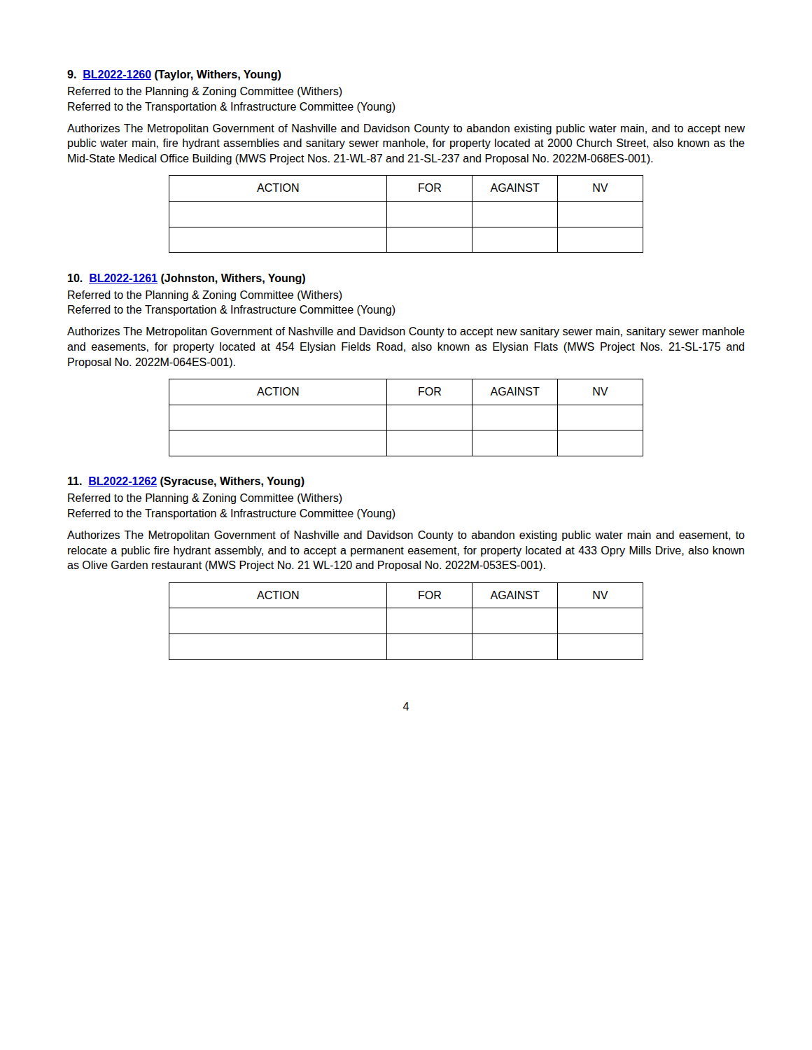9. BL2022-1260 (Taylor, Withers, Young)
Referred to the Planning & Zoning Committee (Withers)
Referred to the Transportation & Infrastructure Committee (Young)
Authorizes The Metropolitan Government of Nashville and Davidson County to abandon existing public water main, and to accept new public water main, fire hydrant assemblies and sanitary sewer manhole, for property located at 2000 Church Street, also known as the Mid-State Medical Office Building (MWS Project Nos. 21-WL-87 and 21-SL-237 and Proposal No. 2022M-068ES-001).
| ACTION | FOR | AGAINST | NV |
| --- | --- | --- | --- |
10. BL2022-1261 (Johnston, Withers, Young)
Referred to the Planning & Zoning Committee (Withers)
Referred to the Transportation & Infrastructure Committee (Young)
Authorizes The Metropolitan Government of Nashville and Davidson County to accept new sanitary sewer main, sanitary sewer manhole and easements, for property located at 454 Elysian Fields Road, also known as Elysian Flats (MWS Project Nos. 21-SL-175 and Proposal No. 2022M-064ES-001).
| ACTION | FOR | AGAINST | NV |
| --- | --- | --- | --- |
11. BL2022-1262 (Syracuse, Withers, Young)
Referred to the Planning & Zoning Committee (Withers)
Referred to the Transportation & Infrastructure Committee (Young)
Authorizes The Metropolitan Government of Nashville and Davidson County to abandon existing public water main and easement, to relocate a public fire hydrant assembly, and to accept a permanent easement, for property located at 433 Opry Mills Drive, also known as Olive Garden restaurant (MWS Project No. 21 WL-120 and Proposal No. 2022M-053ES-001).
| ACTION | FOR | AGAINST | NV |
| --- | --- | --- | --- |
4